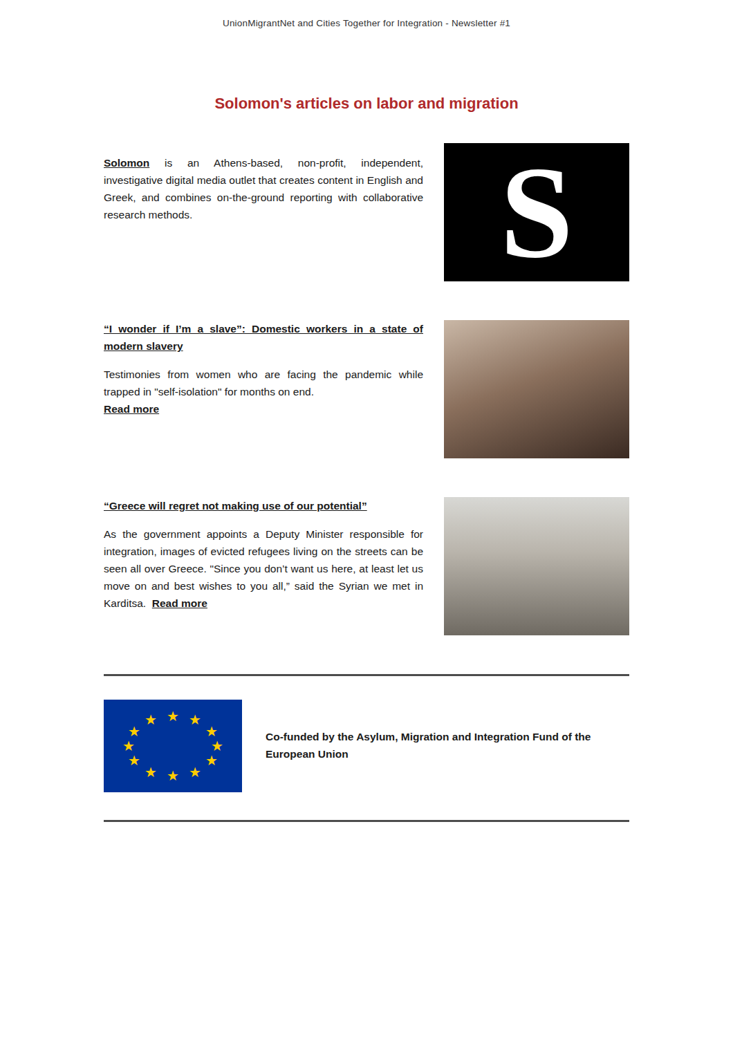UnionMigrantNet and Cities Together for Integration - Newsletter #1
Solomon's articles on labor and migration
Solomon is an Athens-based, non-profit, independent, investigative digital media outlet that creates content in English and Greek, and combines on-the-ground reporting with collaborative research methods.
S
“I wonder if I’m a slave”: Domestic workers in a state of modern slavery
Testimonies from women who are facing the pandemic while trapped in "self-isolation" for months on end.
Read more
“Greece will regret not making use of our potential”
As the government appoints a Deputy Minister responsible for integration, images of evicted refugees living on the streets can be seen all over Greece. "Since you don’t want us here, at least let us move on and best wishes to you all,” said the Syrian we met in Karditsa. Read more
★ ★ ★ ★ ★ ★ ★ ★ ★ ★ ★ ★
Co-funded by the Asylum, Migration and Integration Fund of the European Union